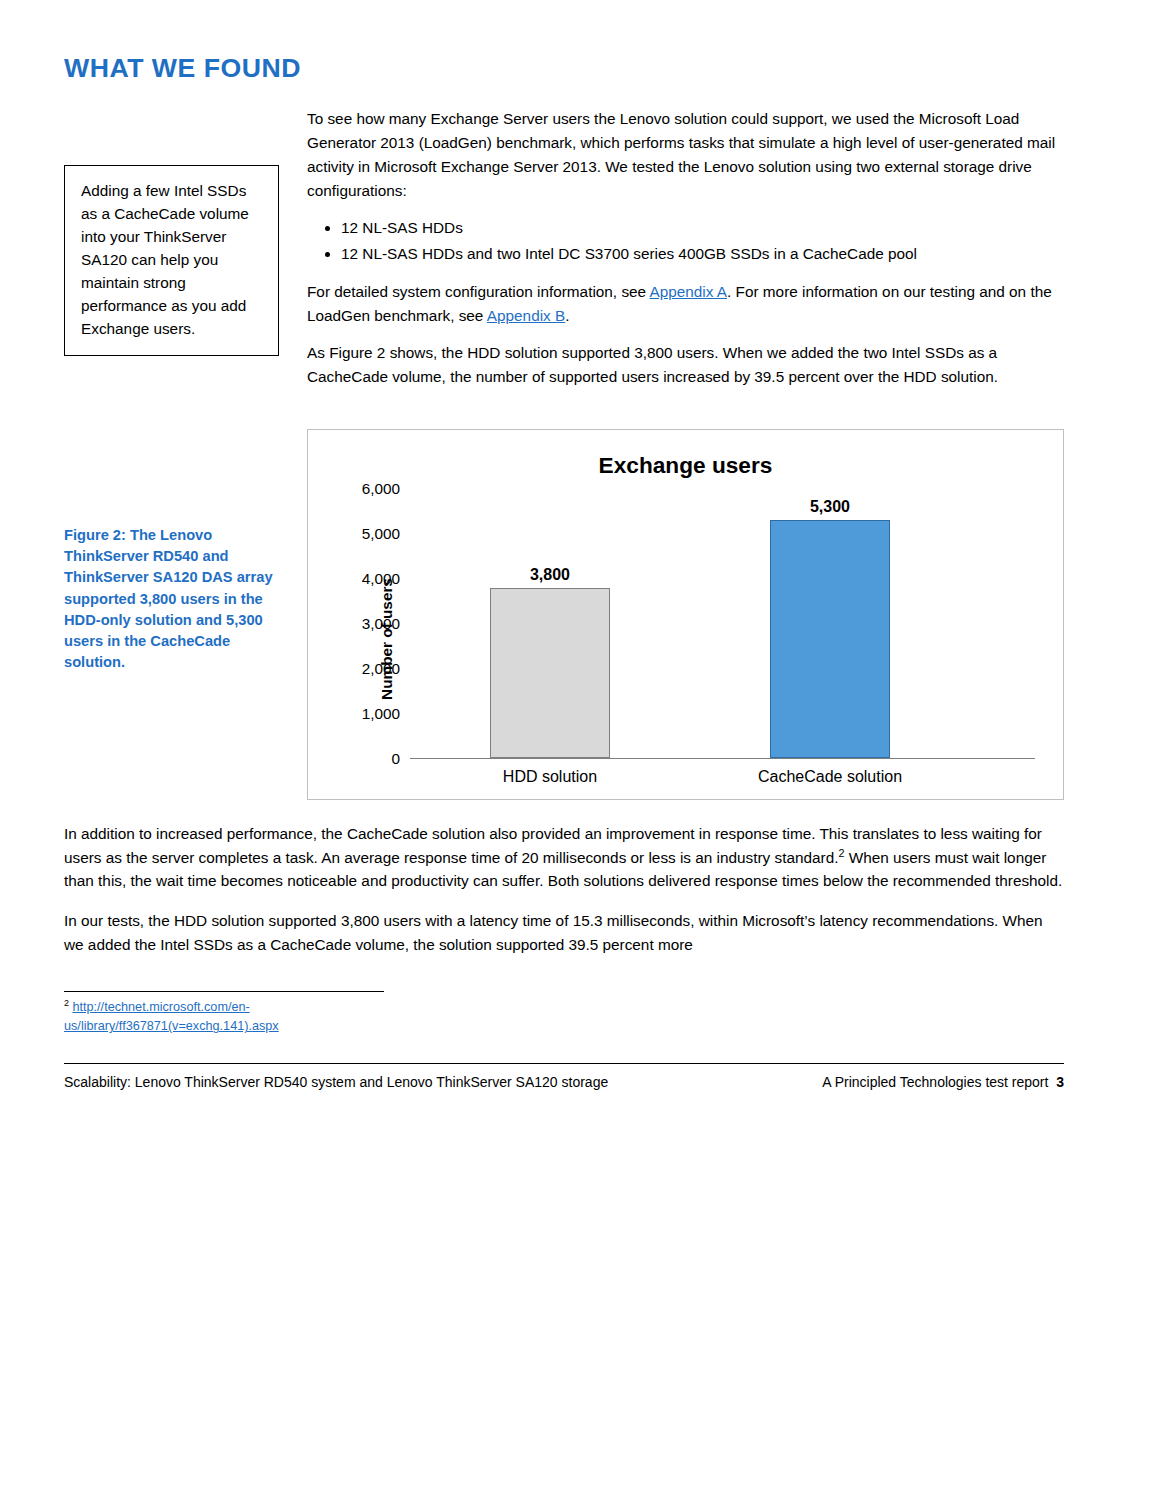WHAT WE FOUND
Adding a few Intel SSDs as a CacheCade volume into your ThinkServer SA120 can help you maintain strong performance as you add Exchange users.
To see how many Exchange Server users the Lenovo solution could support, we used the Microsoft Load Generator 2013 (LoadGen) benchmark, which performs tasks that simulate a high level of user-generated mail activity in Microsoft Exchange Server 2013. We tested the Lenovo solution using two external storage drive configurations:
12 NL-SAS HDDs
12 NL-SAS HDDs and two Intel DC S3700 series 400GB SSDs in a CacheCade pool
For detailed system configuration information, see Appendix A. For more information on our testing and on the LoadGen benchmark, see Appendix B.
As Figure 2 shows, the HDD solution supported 3,800 users. When we added the two Intel SSDs as a CacheCade volume, the number of supported users increased by 39.5 percent over the HDD solution.
Figure 2: The Lenovo ThinkServer RD540 and ThinkServer SA120 DAS array supported 3,800 users in the HDD-only solution and 5,300 users in the CacheCade solution.
Exchange users
Number of users
6,000 5,000 4,000 3,000 2,000 1,000 0
3,800
5,300
HDD solution CacheCade solution
In addition to increased performance, the CacheCade solution also provided an improvement in response time. This translates to less waiting for users as the server completes a task. An average response time of 20 milliseconds or less is an industry standard.2 When users must wait longer than this, the wait time becomes noticeable and productivity can suffer. Both solutions delivered response times below the recommended threshold.
In our tests, the HDD solution supported 3,800 users with a latency time of 15.3 milliseconds, within Microsoft’s latency recommendations. When we added the Intel SSDs as a CacheCade volume, the solution supported 39.5 percent more
2 http://technet.microsoft.com/en-us/library/ff367871(v=exchg.141).aspx
Scalability: Lenovo ThinkServer RD540 system and Lenovo ThinkServer SA120 storage
A Principled Technologies test report 3